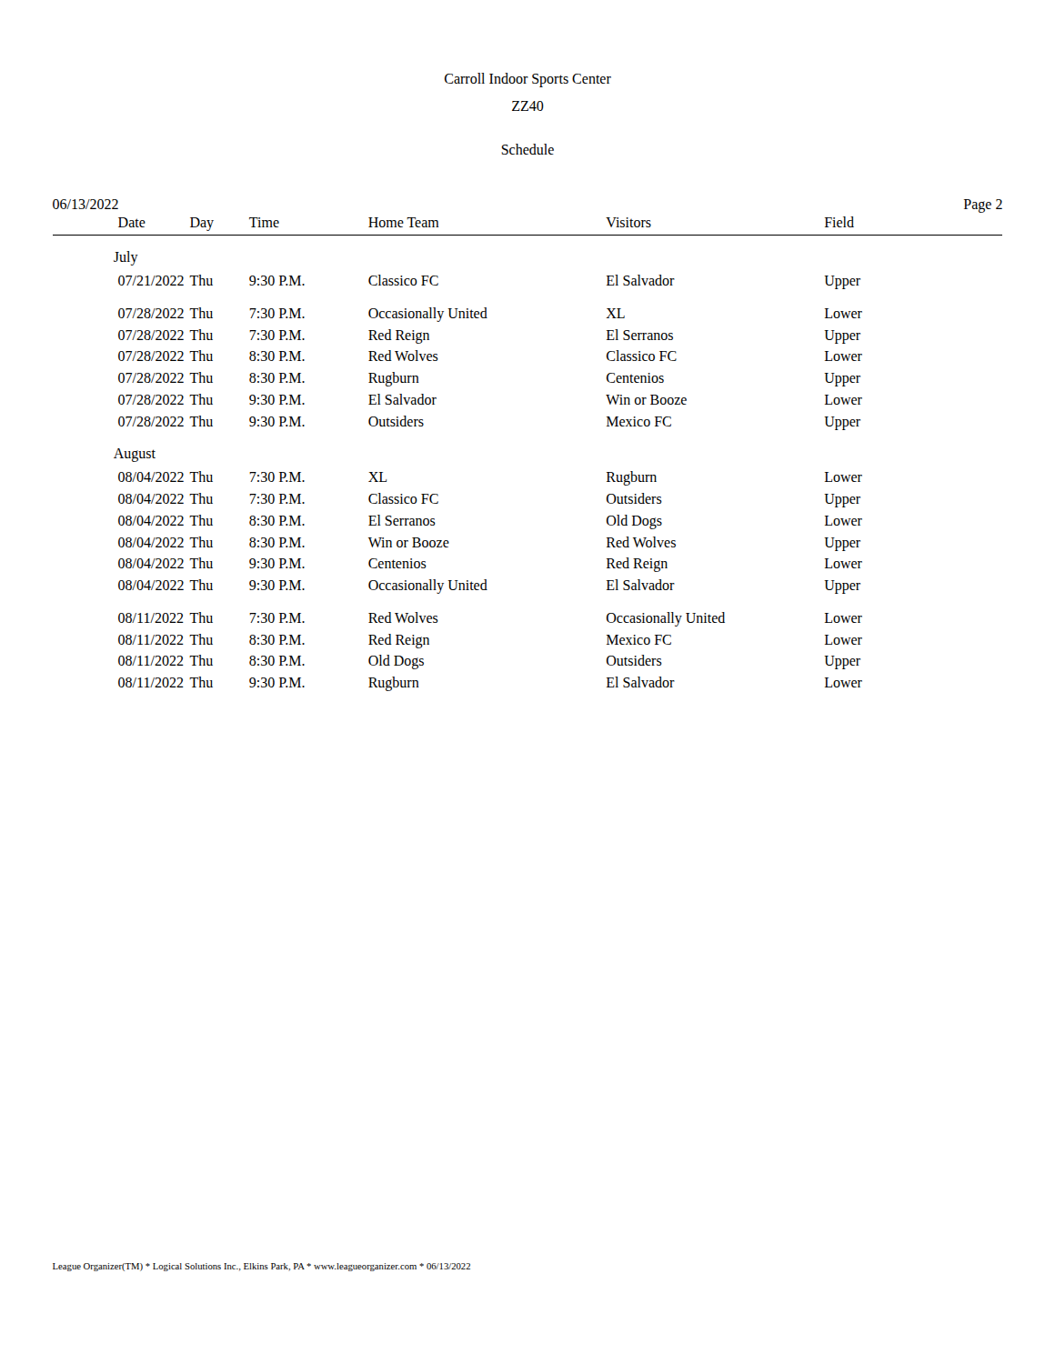Carroll Indoor Sports Center
ZZ40
Schedule
06/13/2022 Page 2
| Date | Day | Time | Home Team | Visitors | Field |
| --- | --- | --- | --- | --- | --- |
| July |
| 07/21/2022 | Thu | 9:30 P.M. | Classico FC | El Salvador | Upper |
| 07/28/2022 | Thu | 7:30 P.M. | Occasionally United | XL | Lower |
| 07/28/2022 | Thu | 7:30 P.M. | Red Reign | El Serranos | Upper |
| 07/28/2022 | Thu | 8:30 P.M. | Red Wolves | Classico FC | Lower |
| 07/28/2022 | Thu | 8:30 P.M. | Rugburn | Centenios | Upper |
| 07/28/2022 | Thu | 9:30 P.M. | El Salvador | Win or Booze | Lower |
| 07/28/2022 | Thu | 9:30 P.M. | Outsiders | Mexico FC | Upper |
| August |
| 08/04/2022 | Thu | 7:30 P.M. | XL | Rugburn | Lower |
| 08/04/2022 | Thu | 7:30 P.M. | Classico FC | Outsiders | Upper |
| 08/04/2022 | Thu | 8:30 P.M. | El Serranos | Old Dogs | Lower |
| 08/04/2022 | Thu | 8:30 P.M. | Win or Booze | Red Wolves | Upper |
| 08/04/2022 | Thu | 9:30 P.M. | Centenios | Red Reign | Lower |
| 08/04/2022 | Thu | 9:30 P.M. | Occasionally United | El Salvador | Upper |
| 08/11/2022 | Thu | 7:30 P.M. | Red Wolves | Occasionally United | Lower |
| 08/11/2022 | Thu | 8:30 P.M. | Red Reign | Mexico FC | Lower |
| 08/11/2022 | Thu | 8:30 P.M. | Old Dogs | Outsiders | Upper |
| 08/11/2022 | Thu | 9:30 P.M. | Rugburn | El Salvador | Lower |
League Organizer(TM) * Logical Solutions Inc., Elkins Park, PA * www.leagueorganizer.com * 06/13/2022